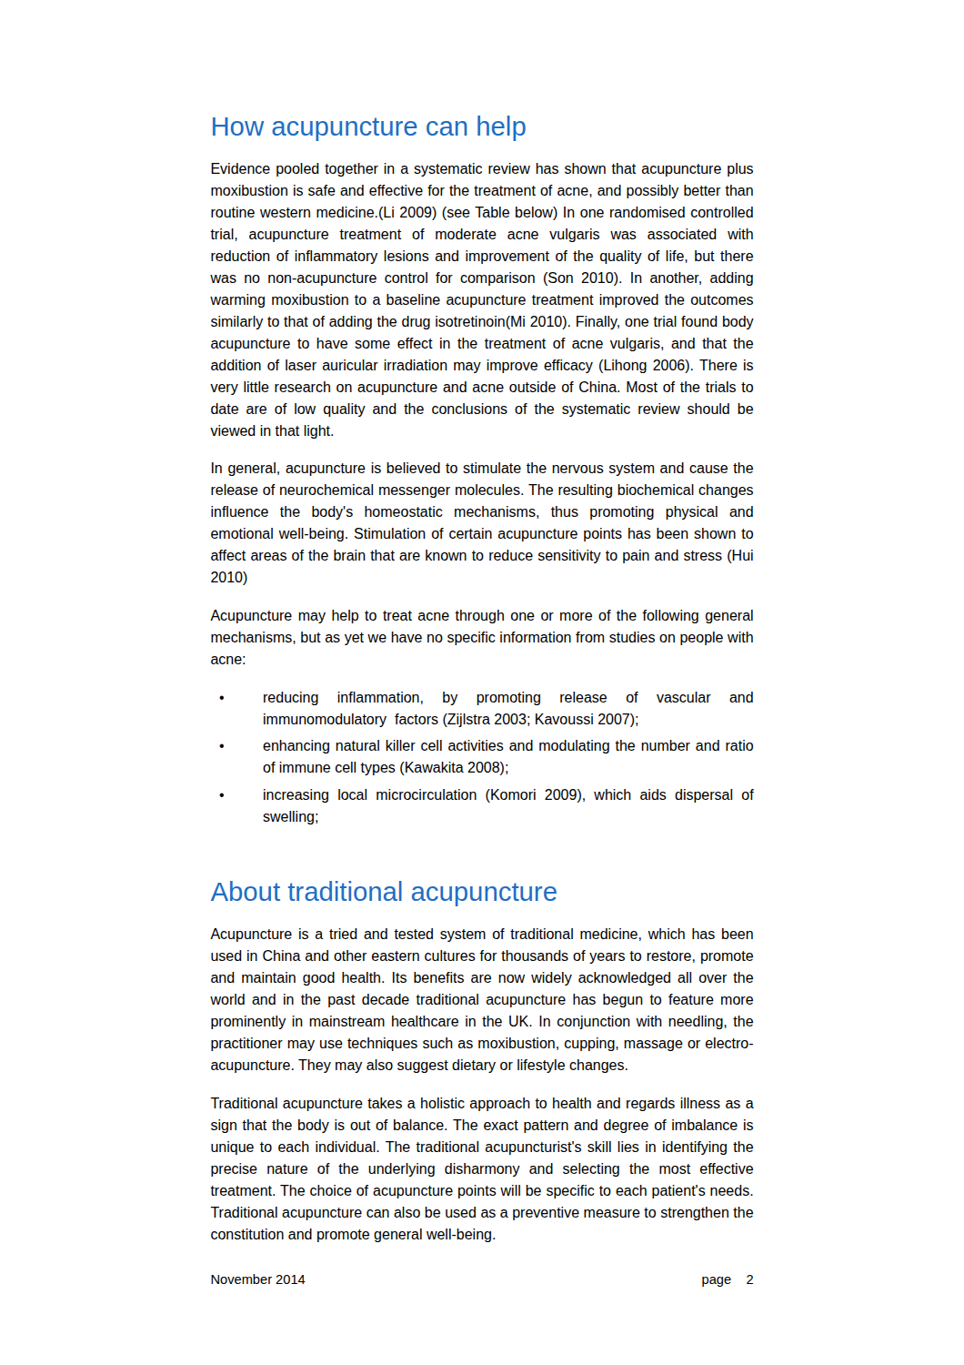How acupuncture can help
Evidence pooled together in a systematic review has shown that acupuncture plus moxibustion is safe and effective for the treatment of acne, and possibly better than routine western medicine.(Li 2009) (see Table below) In one randomised controlled trial, acupuncture treatment of moderate acne vulgaris was associated with reduction of inflammatory lesions and improvement of the quality of life, but there was no non-acupuncture control for comparison (Son 2010). In another, adding warming moxibustion to a baseline acupuncture treatment improved the outcomes similarly to that of adding the drug isotretinoin(Mi 2010). Finally, one trial found body acupuncture to have some effect in the treatment of acne vulgaris, and that the addition of laser auricular irradiation may improve efficacy (Lihong 2006). There is very little research on acupuncture and acne outside of China. Most of the trials to date are of low quality and the conclusions of the systematic review should be viewed in that light.
In general, acupuncture is believed to stimulate the nervous system and cause the release of neurochemical messenger molecules. The resulting biochemical changes influence the body's homeostatic mechanisms, thus promoting physical and emotional well-being. Stimulation of certain acupuncture points has been shown to affect areas of the brain that are known to reduce sensitivity to pain and stress (Hui 2010)
Acupuncture may help to treat acne through one or more of the following general mechanisms, but as yet we have no specific information from studies on people with acne:
reducing inflammation, by promoting release of vascular and immunomodulatory factors (Zijlstra 2003; Kavoussi 2007);
enhancing natural killer cell activities and modulating the number and ratio of immune cell types (Kawakita 2008);
increasing local microcirculation (Komori 2009), which aids dispersal of swelling;
About traditional acupuncture
Acupuncture is a tried and tested system of traditional medicine, which has been used in China and other eastern cultures for thousands of years to restore, promote and maintain good health. Its benefits are now widely acknowledged all over the world and in the past decade traditional acupuncture has begun to feature more prominently in mainstream healthcare in the UK. In conjunction with needling, the practitioner may use techniques such as moxibustion, cupping, massage or electro-acupuncture. They may also suggest dietary or lifestyle changes.
Traditional acupuncture takes a holistic approach to health and regards illness as a sign that the body is out of balance. The exact pattern and degree of imbalance is unique to each individual. The traditional acupuncturist's skill lies in identifying the precise nature of the underlying disharmony and selecting the most effective treatment. The choice of acupuncture points will be specific to each patient's needs. Traditional acupuncture can also be used as a preventive measure to strengthen the constitution and promote general well-being.
November 2014 page 2